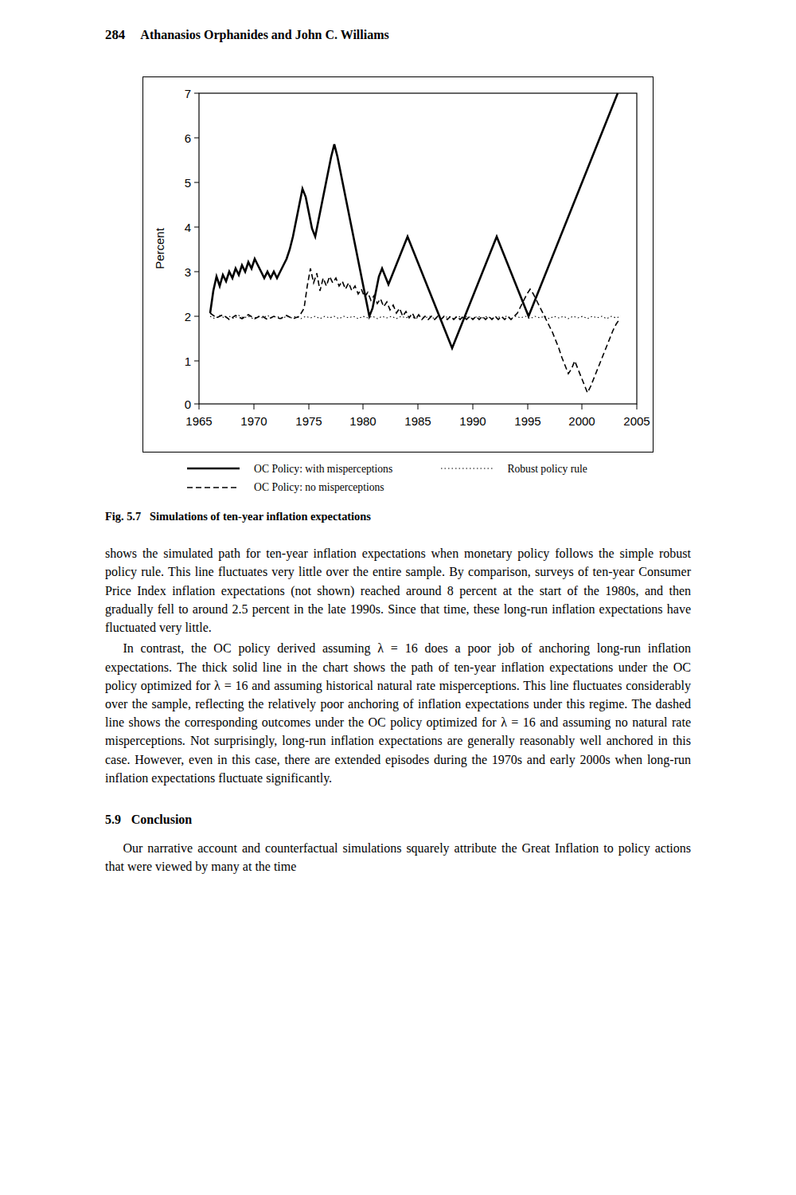284 Athanasios Orphanides and John C. Williams
Simulations of ten-year inflation expectations Line chart with vertical axis labeled Percent from 0 to 7 and horizontal axis labeled in years from 1965 to 2005. Three series are plotted: OC Policy with misperceptions (thick solid line), OC Policy no misperceptions (dashed line), and Robust policy rule (dotted line). 7 6 5 4 3 2 1 0 Percent 1965 1970 1975 1980 1985 1990 1995 2000 2005
| | OC Policy: with misperceptions | | Robust policy rule |
| | OC Policy: no misperceptions | | |
Fig. 5.7 Simulations of ten-year inflation expectations
shows the simulated path for ten-year inflation expectations when monetary policy follows the simple robust policy rule. This line fluctuates very little over the entire sample. By comparison, surveys of ten-year Consumer Price Index inflation expectations (not shown) reached around 8 percent at the start of the 1980s, and then gradually fell to around 2.5 percent in the late 1990s. Since that time, these long-run inflation expectations have fluctuated very little.
In contrast, the OC policy derived assuming λ = 16 does a poor job of anchoring long-run inflation expectations. The thick solid line in the chart shows the path of ten-year inflation expectations under the OC policy optimized for λ = 16 and assuming historical natural rate misperceptions. This line fluctuates considerably over the sample, reflecting the relatively poor anchoring of inflation expectations under this regime. The dashed line shows the corresponding outcomes under the OC policy optimized for λ = 16 and assuming no natural rate misperceptions. Not surprisingly, long-run inflation expectations are generally reasonably well anchored in this case. However, even in this case, there are extended episodes during the 1970s and early 2000s when long-run inflation expectations fluctuate significantly.
5.9 Conclusion
Our narrative account and counterfactual simulations squarely attribute the Great Inflation to policy actions that were viewed by many at the time